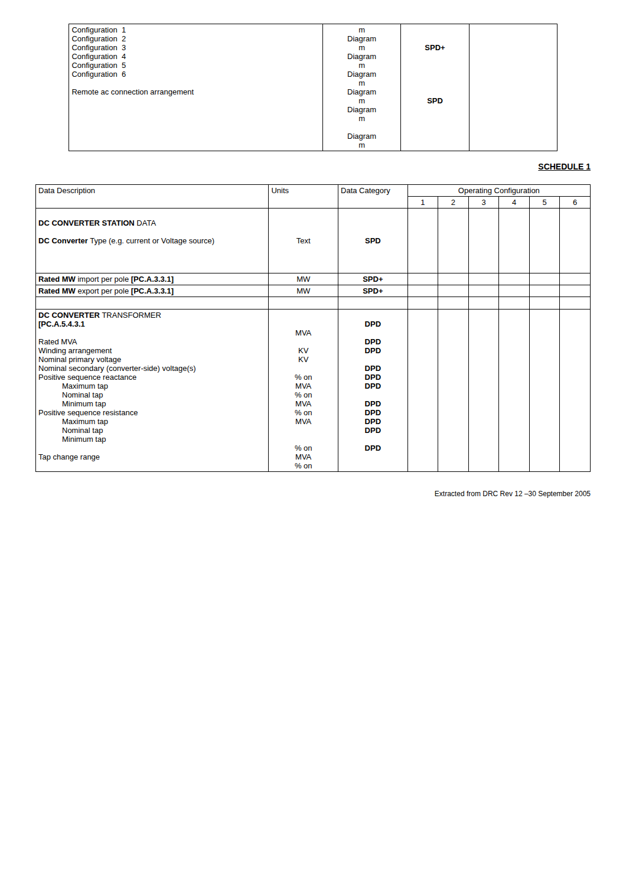| Configuration 1 Configuration 2 Configuration 3 Configuration 4 Configuration 5 Configuration 6 Remote ac connection arrangement | m Diagram m Diagram m Diagram m Diagram m Diagram m Diagram m | SPD+ SPD | |
SCHEDULE 1
| Data Description | Units | Data Category | Operating Configuration |
| 1 | 2 | 3 | 4 | 5 | 6 |
| DC CONVERTER STATION DATA DC Converter Type (e.g. current or Voltage source) | Text | SPD | | | | | | |
| Rated MW import per pole [PC.A.3.3.1] | MW | SPD+ | | | | | | |
| Rated MW export per pole [PC.A.3.3.1] | MW | SPD+ | | | | | | |
| DC CONVERTER TRANSFORMER [PC.A.5.4.3.1 Rated MVA Winding arrangement Nominal primary voltage Nominal secondary (converter-side) voltage(s) Positive sequence reactance Maximum tap Nominal tap Minimum tap Positive sequence resistance Maximum tap Nominal tap Minimum tap Tap change range | MVA KV KV % on MVA % on MVA % on MVA % on MVA % on | DPD DPD DPD DPD DPD DPD DPD DPD DPD DPD DPD | | | | | | |
Extracted from DRC Rev 12 –30 September 2005